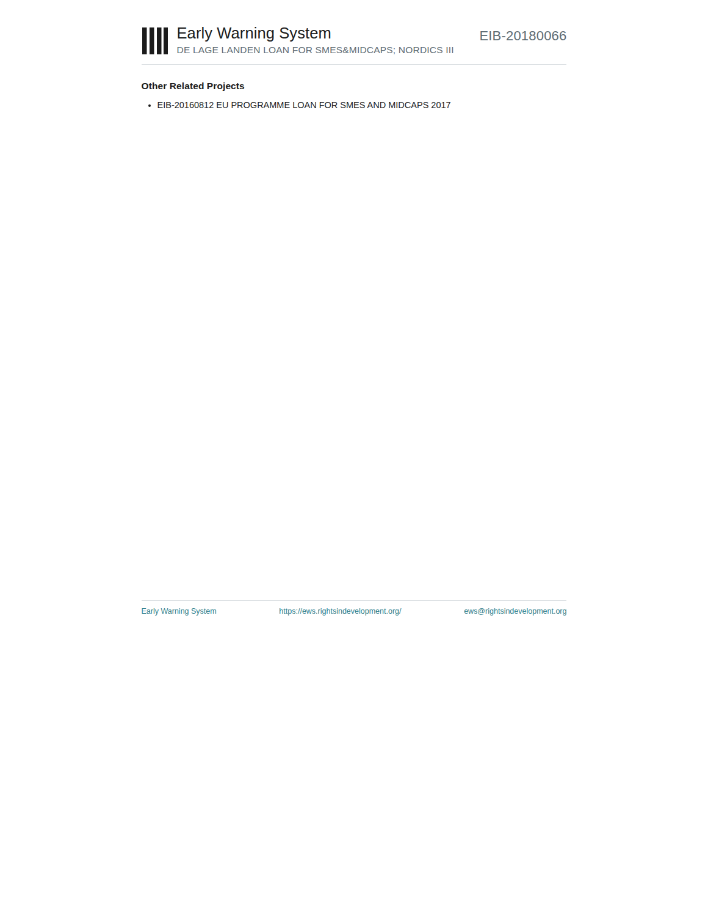Early Warning System
DE LAGE LANDEN LOAN FOR SMES&MIDCAPS; NORDICS III
EIB-20180066
Other Related Projects
EIB-20160812 EU PROGRAMME LOAN FOR SMES AND MIDCAPS 2017
Early Warning System
https://ews.rightsindevelopment.org/
ews@rightsindevelopment.org